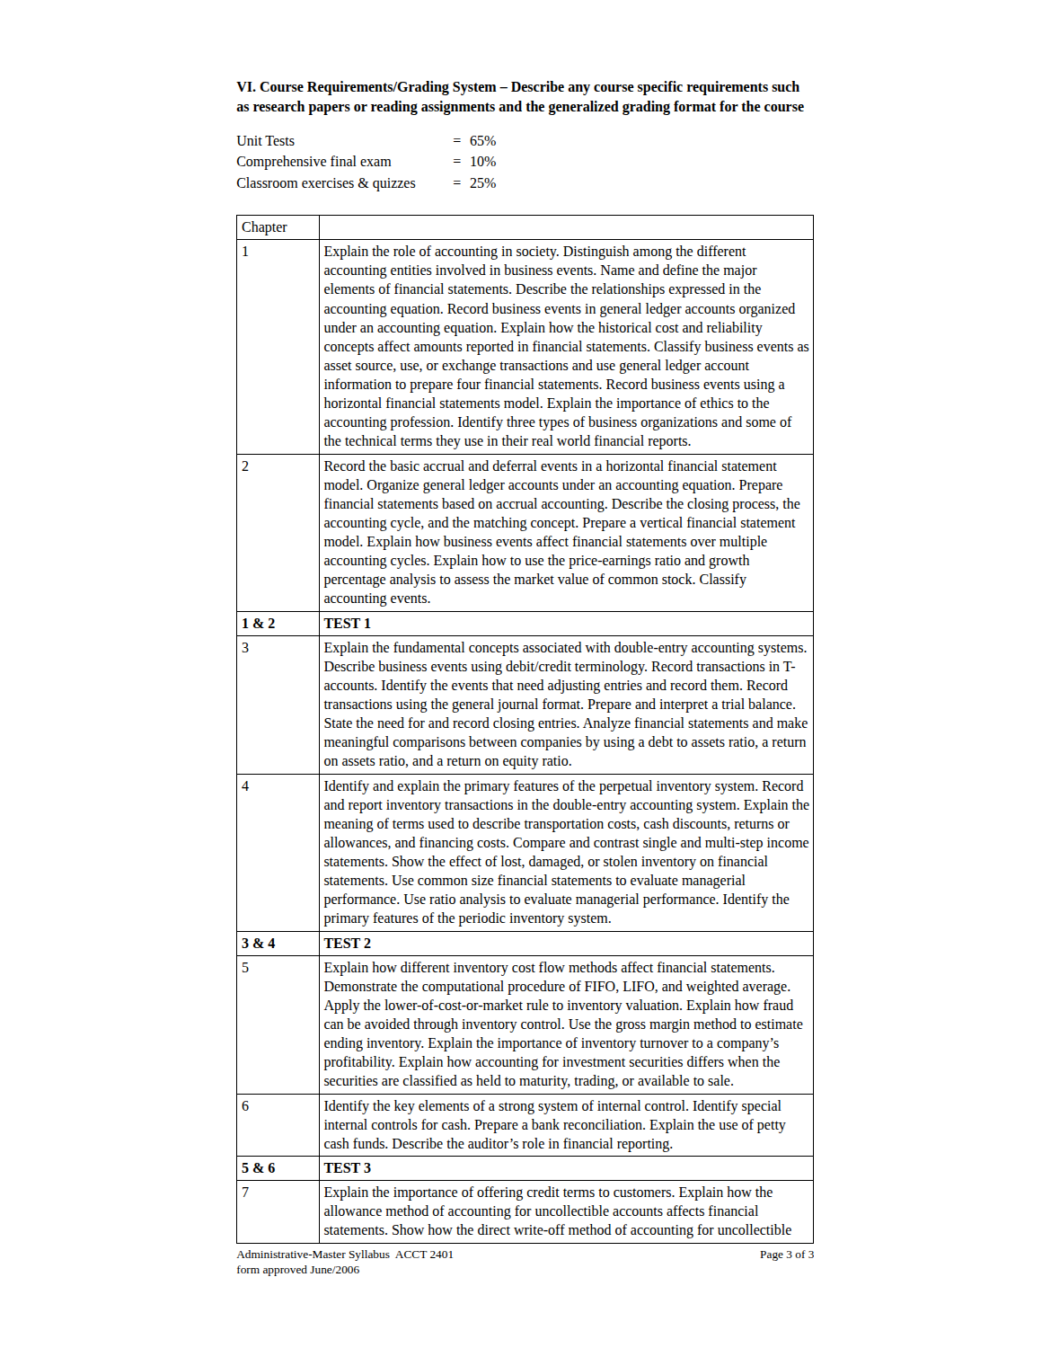VI. Course Requirements/Grading System – Describe any course specific requirements such as research papers or reading assignments and the generalized grading format for the course
| Unit Tests | = | 65% |
| Comprehensive final exam | = | 10% |
| Classroom exercises & quizzes | = | 25% |
| Chapter | |
| 1 | Explain the role of accounting in society. Distinguish among the different accounting entities involved in business events. Name and define the major elements of financial statements. Describe the relationships expressed in the accounting equation. Record business events in general ledger accounts organized under an accounting equation. Explain how the historical cost and reliability concepts affect amounts reported in financial statements. Classify business events as asset source, use, or exchange transactions and use general ledger account information to prepare four financial statements. Record business events using a horizontal financial statements model. Explain the importance of ethics to the accounting profession. Identify three types of business organizations and some of the technical terms they use in their real world financial reports. |
| 2 | Record the basic accrual and deferral events in a horizontal financial statement model. Organize general ledger accounts under an accounting equation. Prepare financial statements based on accrual accounting. Describe the closing process, the accounting cycle, and the matching concept. Prepare a vertical financial statement model. Explain how business events affect financial statements over multiple accounting cycles. Explain how to use the price-earnings ratio and growth percentage analysis to assess the market value of common stock. Classify accounting events. |
| 1 & 2 | TEST 1 |
| 3 | Explain the fundamental concepts associated with double-entry accounting systems. Describe business events using debit/credit terminology. Record transactions in T-accounts. Identify the events that need adjusting entries and record them. Record transactions using the general journal format. Prepare and interpret a trial balance. State the need for and record closing entries. Analyze financial statements and make meaningful comparisons between companies by using a debt to assets ratio, a return on assets ratio, and a return on equity ratio. |
| 4 | Identify and explain the primary features of the perpetual inventory system. Record and report inventory transactions in the double-entry accounting system. Explain the meaning of terms used to describe transportation costs, cash discounts, returns or allowances, and financing costs. Compare and contrast single and multi-step income statements. Show the effect of lost, damaged, or stolen inventory on financial statements. Use common size financial statements to evaluate managerial performance. Use ratio analysis to evaluate managerial performance. Identify the primary features of the periodic inventory system. |
| 3 & 4 | TEST 2 |
| 5 | Explain how different inventory cost flow methods affect financial statements. Demonstrate the computational procedure of FIFO, LIFO, and weighted average. Apply the lower-of-cost-or-market rule to inventory valuation. Explain how fraud can be avoided through inventory control. Use the gross margin method to estimate ending inventory. Explain the importance of inventory turnover to a company’s profitability. Explain how accounting for investment securities differs when the securities are classified as held to maturity, trading, or available to sale. |
| 6 | Identify the key elements of a strong system of internal control. Identify special internal controls for cash. Prepare a bank reconciliation. Explain the use of petty cash funds. Describe the auditor’s role in financial reporting. |
| 5 & 6 | TEST 3 |
| 7 | Explain the importance of offering credit terms to customers. Explain how the allowance method of accounting for uncollectible accounts affects financial statements. Show how the direct write-off method of accounting for uncollectible |
Administrative-Master Syllabus ACCT 2401
form approved June/2006
Page 3 of 3